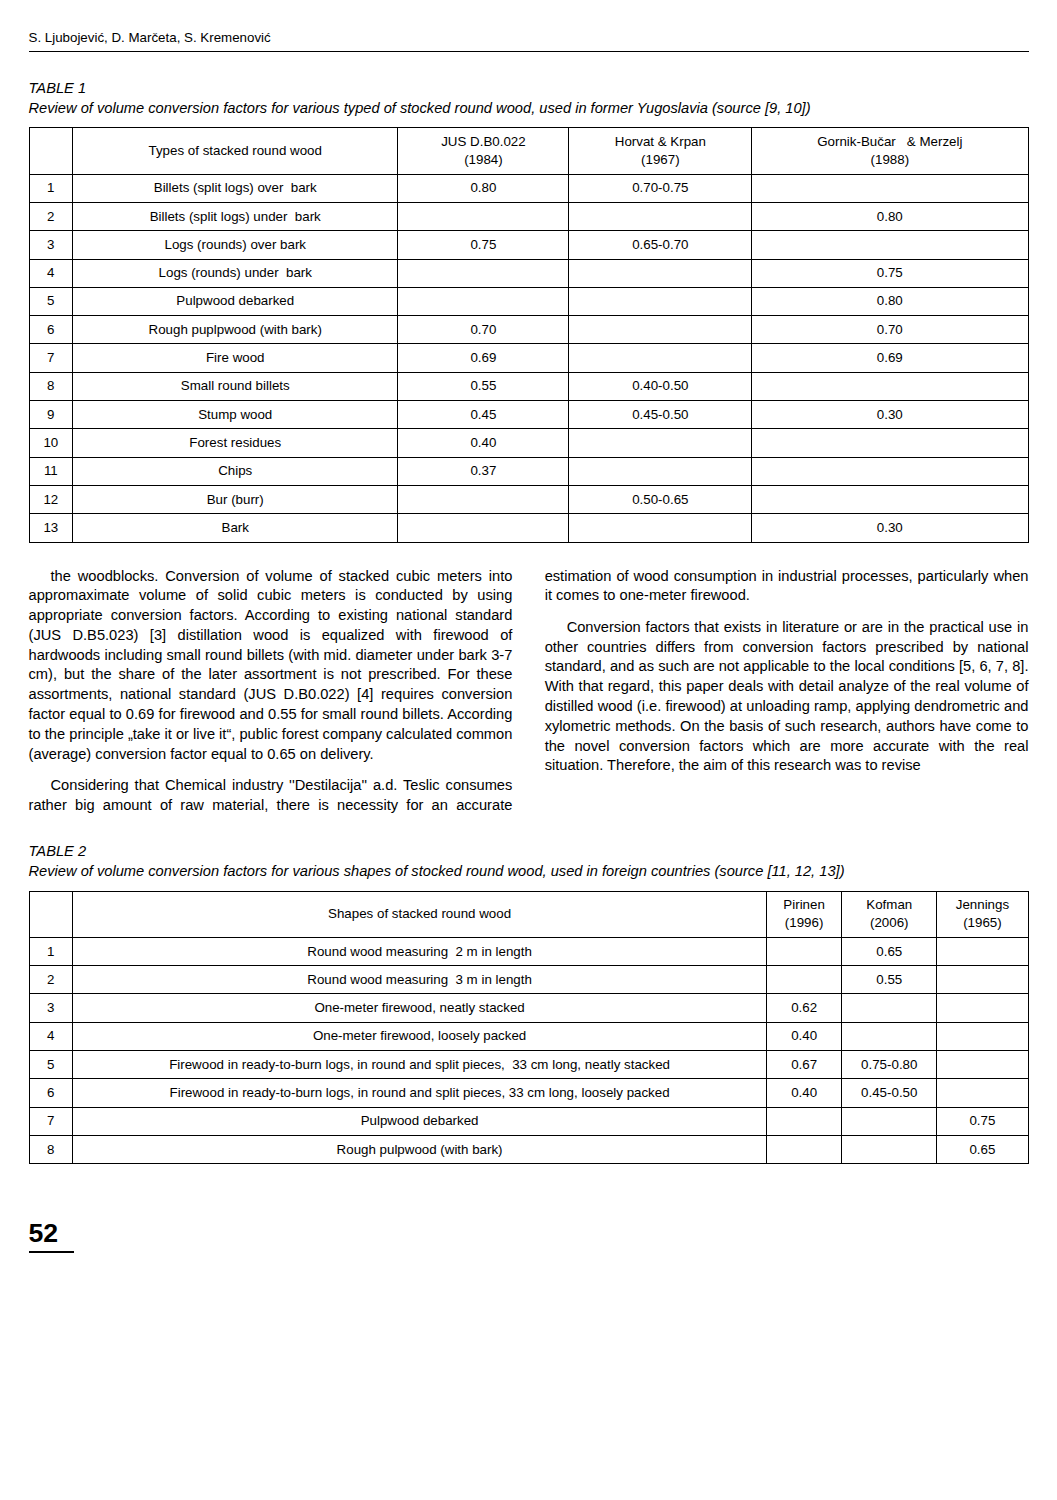S. Ljubojević, D. Marčeta, S. Kremenović
TABLE 1 Review of volume conversion factors for various typed of stocked round wood, used in former Yugoslavia (source [9, 10])
| | Types of stacked round wood | JUS D.B0.022 (1984) | Horvat & Krpan (1967) | Gornik-Bučar & Merzelj (1988) |
| --- | --- | --- | --- | --- |
| 1 | Billets (split logs) over bark | 0.80 | 0.70-0.75 | |
| 2 | Billets (split logs) under bark | | | 0.80 |
| 3 | Logs (rounds) over bark | 0.75 | 0.65-0.70 | |
| 4 | Logs (rounds) under bark | | | 0.75 |
| 5 | Pulpwood debarked | | | 0.80 |
| 6 | Rough puplpwood (with bark) | 0.70 | | 0.70 |
| 7 | Fire wood | 0.69 | | 0.69 |
| 8 | Small round billets | 0.55 | 0.40-0.50 | |
| 9 | Stump wood | 0.45 | 0.45-0.50 | 0.30 |
| 10 | Forest residues | 0.40 | | |
| 11 | Chips | 0.37 | | |
| 12 | Bur (burr) | | 0.50-0.65 | |
| 13 | Bark | | | 0.30 |
the woodblocks. Conversion of volume of stacked cubic meters into appromaximate volume of solid cubic meters is conducted by using appropriate conversion factors. According to existing national standard (JUS D.B5.023) [3] distillation wood is equalized with firewood of hardwoods including small round billets (with mid. diameter under bark 3-7 cm), but the share of the later assortment is not prescribed. For these assortments, national standard (JUS D.B0.022) [4] requires conversion factor equal to 0.69 for firewood and 0.55 for small round billets. According to the principle „take it or live it“, public forest company calculated common (average) conversion factor equal to 0.65 on delivery.
Considering that Chemical industry ''Destilacija'' a.d. Teslic consumes rather big amount of raw material, there is necessity for an accurate estimation of wood consumption in industrial processes, particularly when it comes to one-meter firewood.
Conversion factors that exists in literature or are in the practical use in other countries differs from conversion factors prescribed by national standard, and as such are not applicable to the local conditions [5, 6, 7, 8]. With that regard, this paper deals with detail analyze of the real volume of distilled wood (i.e. firewood) at unloading ramp, applying dendrometric and xylometric methods. On the basis of such research, authors have come to the novel conversion factors which are more accurate with the real situation. Therefore, the aim of this research was to revise
TABLE 2 Review of volume conversion factors for various shapes of stocked round wood, used in foreign countries (source [11, 12, 13])
| | Shapes of stacked round wood | Pirinen (1996) | Kofman (2006) | Jennings (1965) |
| --- | --- | --- | --- | --- |
| 1 | Round wood measuring 2 m in length | | 0.65 | |
| 2 | Round wood measuring 3 m in length | | 0.55 | |
| 3 | One-meter firewood, neatly stacked | 0.62 | | |
| 4 | One-meter firewood, loosely packed | 0.40 | | |
| 5 | Firewood in ready-to-burn logs, in round and split pieces, 33 cm long, neatly stacked | 0.67 | 0.75-0.80 | |
| 6 | Firewood in ready-to-burn logs, in round and split pieces, 33 cm long, loosely packed | 0.40 | 0.45-0.50 | |
| 7 | Pulpwood debarked | | | 0.75 |
| 8 | Rough pulpwood (with bark) | | | 0.65 |
52